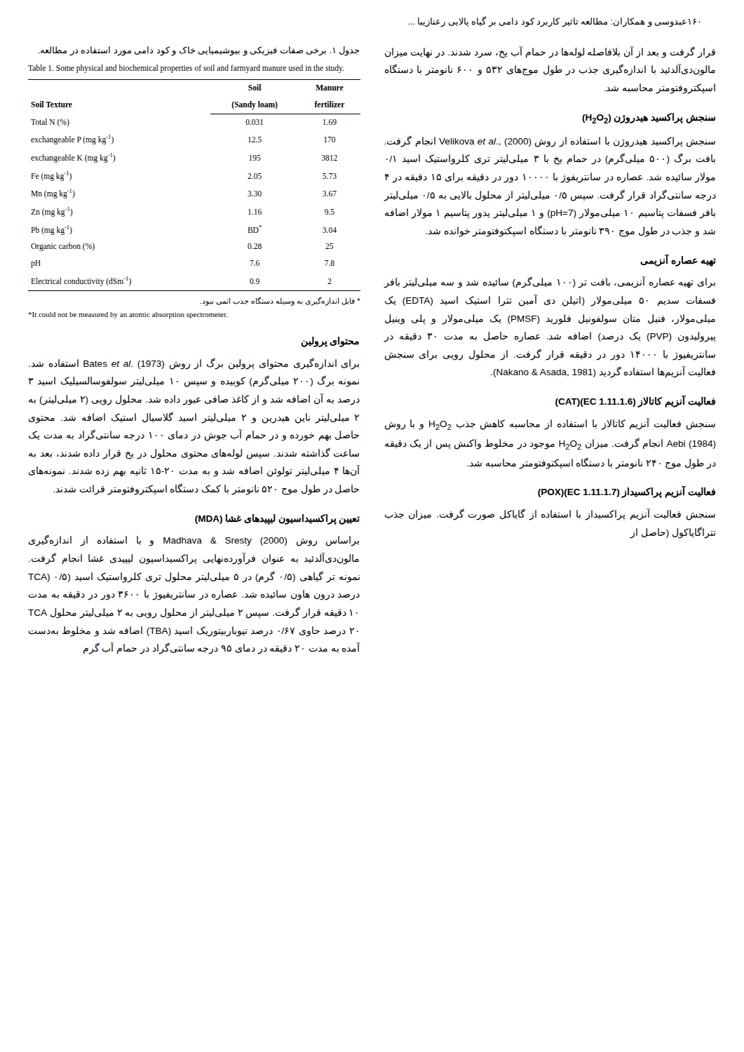۱۶۰
عبدوسی و همکاران: مطالعه تاثیر کاربرد کود دامی بر گیاه پالایی رعنازیبا ...
قرار گرفت و بعد از آن بلافاصله لوله‌ها در حمام آب یخ، سرد شدند. در نهایت میزان مالون‌دی‌آلدئید با اندازه‌گیری جذب در طول موج‌های ۵۳۲ و ۶۰۰ نانومتر با دستگاه اسپکتروفتومتر محاسبه شد.
سنجش پراکسید هیدروژن (H2O2)
سنجش پراکسید هیدروژن با استفاده از روش Velikova et al., (2000) انجام گرفت. بافت برگ (۵۰۰ میلی‌گرم) در حمام یخ با ۳ میلی‌لیتر تری کلرواستیک اسید ۰/۱ مولار سائیده شد. عصاره در سانتریفوژ با ۱۰۰۰۰ دور در دقیقه برای ۱۵ دقیقه در ۴ درجه سانتی‌گراد قرار گرفت. سپس ۰/۵ میلی‌لیتر از محلول بالایی به ۰/۵ میلی‌لیتر بافر فسفات پتاسیم ۱۰ میلی‌مولار (pH=7) و ۱ میلی‌لیتر یدور پتاسیم ۱ مولار اضافه شد و جذب در طول موج ۳۹۰ نانومتر با دستگاه اسپکتوفتومتر خوانده شد.
تهیه عصاره آنزیمی
برای تهیه عصاره آنزیمی، بافت تر (۱۰۰ میلی‌گرم) سائیده شد و سه میلی‌لیتر بافر فسفات سدیم ۵۰ میلی‌مولار (اتیلن دی آمین تترا استیک اسید (EDTA) یک میلی‌مولار، فنیل متان سولفونیل فلورید (PMSF) یک میلی‌مولار و پلی وینیل پیرولیدون (PVP) یک درصد) اضافه شد. عصاره حاصل به مدت ۳۰ دقیقه در سانتریفیوژ با ۱۴۰۰۰ دور در دقیقه قرار گرفت. از محلول رویی برای سنجش فعالیت آنزیم‌ها استفاده گردید (Nakano & Asada, 1981).
فعالیت آنزیم کاتالاز (CAT)(EC 1.11.1.6)
سنجش فعالیت آنزیم کاتالاز با استفاده از محاسبه کاهش جذب H2O2 و با روش Aebi (1984) انجام گرفت. میزان H2O2 موجود در مخلوط واکنش پس از یک دقیقه در طول موج ۲۴۰ نانومتر با دستگاه اسپکتوفتومتر محاسبه شد.
فعالیت آنزیم پراکسیداز (POX)(EC 1.11.1.7)
سنجش فعالیت آنزیم پراکسیداز با استفاده از گایاکل صورت گرفت. میزان جذب تتراگایاکول (حاصل از
جدول ۱. برخی صفات فیزیکی و بیوشیمیایی خاک و کود دامی مورد استفاده در مطالعه.
Table 1. Some physical and biochemical properties of soil and farmyard manure used in the study.
| Soil Texture | Soil | Manure |
| --- | --- | --- |
| (Sandy loam) | fertilizer |
| Total N (%) | 0.031 | 1.69 |
| exchangeable P (mg kg -1 ) | 12.5 | 170 |
| exchangeable K (mg kg -1 ) | 195 | 3812 |
| Fe (mg kg -1 ) | 2.05 | 5.73 |
| Mn (mg kg -1 ) | 3.30 | 3.67 |
| Zn (mg kg -1 ) | 1.16 | 9.5 |
| Pb (mg kg -1 ) | BD * | 3.04 |
| Organic carbon (%) | 0.28 | 25 |
| pH | 7.6 | 7.8 |
| Electrical conductivity (dSm -1 ) | 0.9 | 2 |
* قابل اندازه‌گیری به وسیله دستگاه جذب اتمی نبود.
*It could not be measured by an atomic absorption spectrometer.
محتوای پرولین
برای اندازه‌گیری محتوای پرولین برگ از روش Bates et al. (1973) استفاده شد. نمونه برگ (۲۰۰ میلی‌گرم) کوبیده و سپس ۱۰ میلی‌لیتر سولفوسالسیلیک اسید ۳ درصد به آن اضافه شد و از کاغذ صافی عبور داده شد. محلول رویی (۲ میلی‌لیتر) به ۲ میلی‌لیتر ناین هیدرین و ۲ میلی‌لیتر اسید گلاسیال استیک اضافه شد. محتوی حاصل بهم خورده و در حمام آب جوش در دمای ۱۰۰ درجه سانتی‌گراد به مدت یک ساعت گذاشته شدند. سپس لوله‌های محتوی محلول در یخ قرار داده شدند، بعد به آن‌ها ۴ میلی‌لیتر تولوئن اضافه شد و به مدت ۲۰-۱۵ ثانیه بهم زده شدند. نمونه‌های حاصل در طول موج ۵۲۰ نانومتر با کمک دستگاه اسپکتروفتومتر قرائت شدند.
تعیین پراکسیداسیون لیپیدهای غشا (MDA)
براساس روش Madhava & Sresty (2000) و با استفاده از اندازه‌گیری مالون‌دی‌آلدئید به عنوان فرآورده‌نهایی پراکسیداسیون لیپیدی غشا انجام گرفت. نمونه تر گیاهی (۰/۵ گرم) در ۵ میلی‌لیتر محلول تری کلرواستیک اسید (TCA) ۰/۵ درصد درون هاون سائیده شد. عصاره در سانتریفیوژ با ۳۶۰۰ دور در دقیقه به مدت ۱۰ دقیقه قرار گرفت. سپس ۲ میلی‌لیتر از محلول رویی به ۲ میلی‌لیتر محلول TCA ۲۰ درصد حاوی ۰/۶۷ درصد تیوباربیتوریک اسید (TBA) اضافه شد و مخلوط به‌دست آمده به مدت ۲۰ دقیقه در دمای ۹۵ درجه سانتی‌گراد در حمام آب گرم